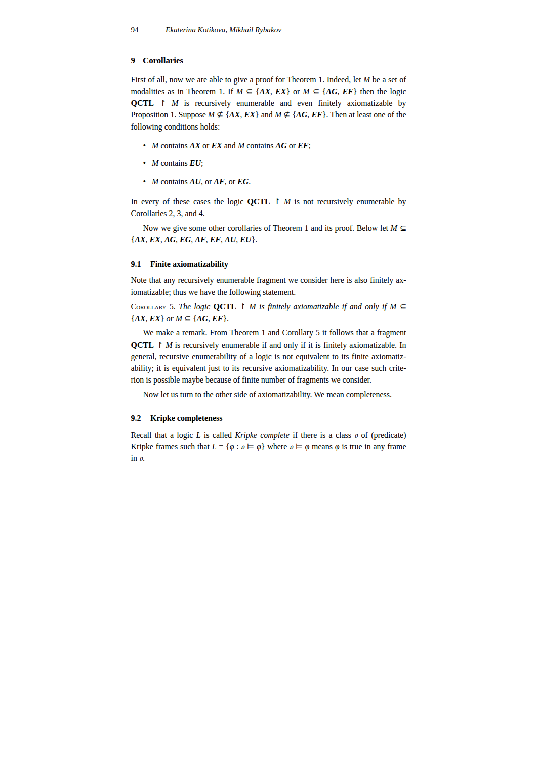94 Ekaterina Kotikova, Mikhail Rybakov
9 Corollaries
First of all, now we are able to give a proof for Theorem 1. Indeed, let M be a set of modalities as in Theorem 1. If M ⊆ {AX, EX} or M ⊆ {AG, EF} then the logic QCTL ↾ M is recursively enumerable and even finitely axiomatizable by Proposition 1. Suppose M ⊈ {AX, EX} and M ⊈ {AG, EF}. Then at least one of the following conditions holds:
M contains AX or EX and M contains AG or EF;
M contains EU;
M contains AU, or AF, or EG.
In every of these cases the logic QCTL ↾ M is not recursively enumerable by Corollaries 2, 3, and 4.
Now we give some other corollaries of Theorem 1 and its proof. Below let M ⊆ {AX, EX, AG, EG, AF, EF, AU, EU}.
9.1 Finite axiomatizability
Note that any recursively enumerable fragment we consider here is also finitely axiomatizable; thus we have the following statement.
Corollary 5. The logic QCTL ↾ M is finitely axiomatizable if and only if M ⊆ {AX, EX} or M ⊆ {AG, EF}.
We make a remark. From Theorem 1 and Corollary 5 it follows that a fragment QCTL ↾ M is recursively enumerable if and only if it is finitely axiomatizable. In general, recursive enumerability of a logic is not equivalent to its finite axiomatizability; it is equivalent just to its recursive axiomatizability. In our case such criterion is possible maybe because of finite number of fragments we consider.
Now let us turn to the other side of axiomatizability. We mean completeness.
9.2 Kripke completeness
Recall that a logic L is called Kripke complete if there is a class 𝔬 of (predicate) Kripke frames such that L = {φ : 𝔬 ⊨ φ} where 𝔬 ⊨ φ means φ is true in any frame in 𝔬.